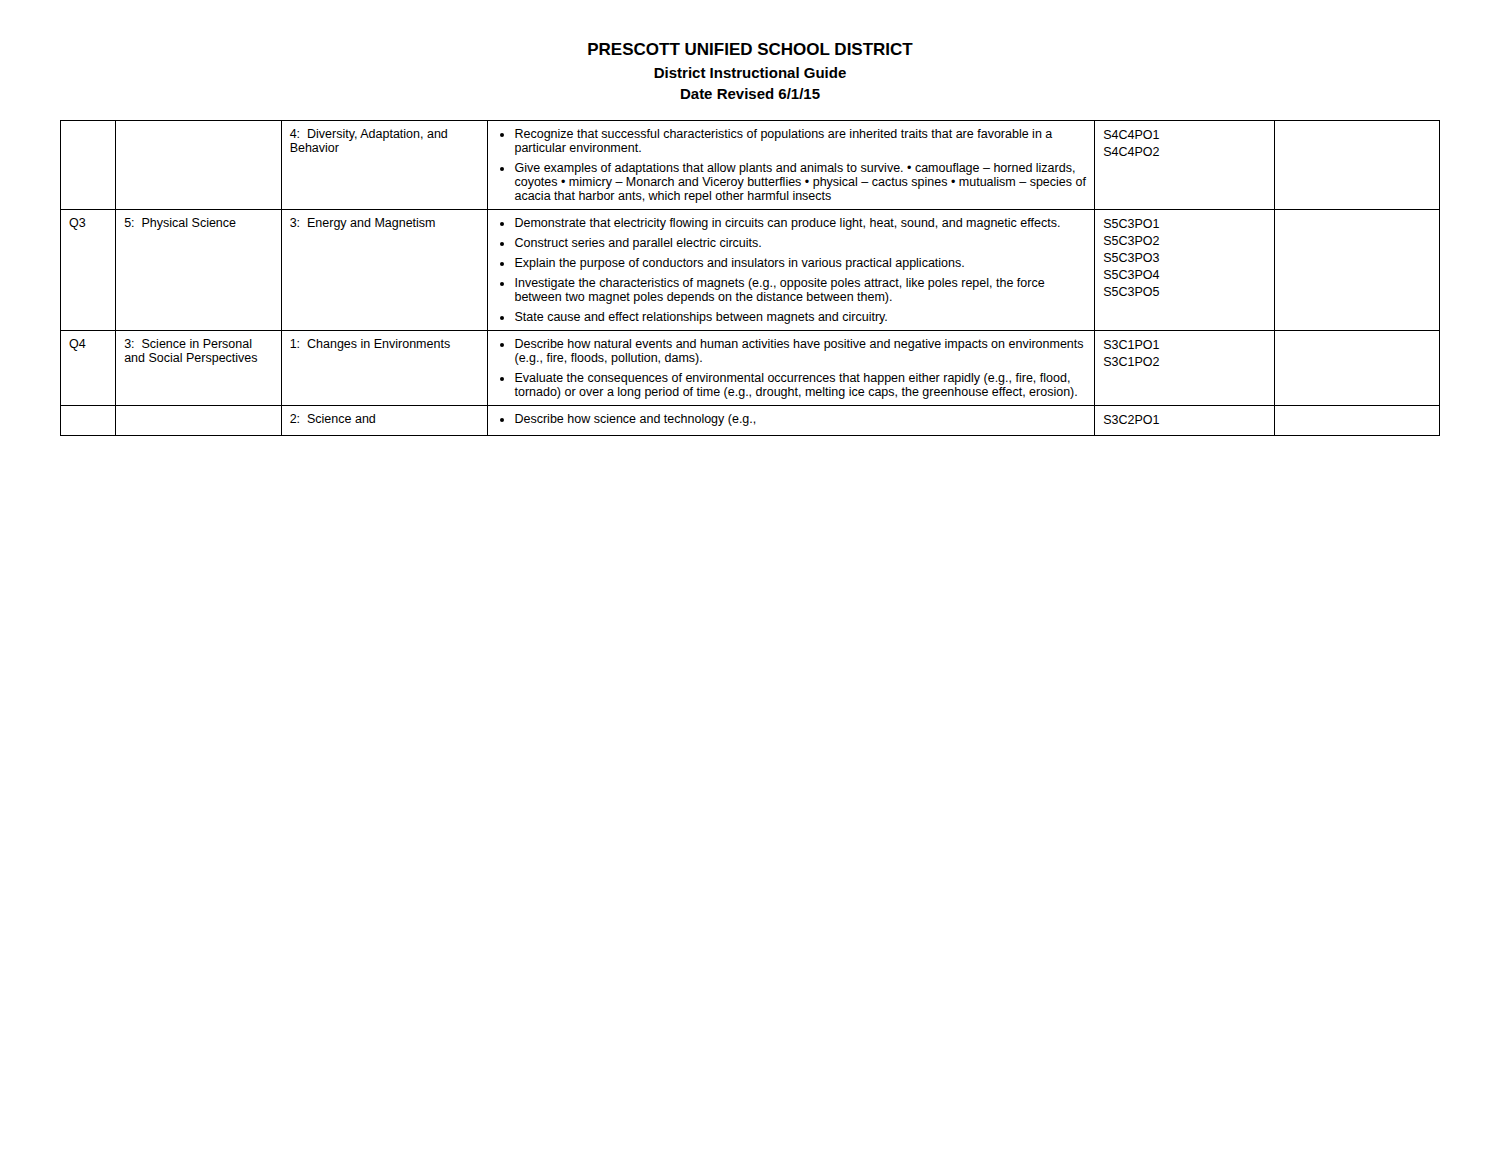PRESCOTT UNIFIED SCHOOL DISTRICT
District Instructional Guide
Date Revised 6/1/15
| | | 4: Diversity, Adaptation, and Behavior | Recognize that successful characteristics of populations are inherited traits that are favorable in a particular environment. Give examples of adaptations that allow plants and animals to survive. • camouflage – horned lizards, coyotes • mimicry – Monarch and Viceroy butterflies • physical – cactus spines • mutualism – species of acacia that harbor ants, which repel other harmful insects | S4C4PO1 S4C4PO2 | |
| Q3 | 5: Physical Science | 3: Energy and Magnetism | Demonstrate that electricity flowing in circuits can produce light, heat, sound, and magnetic effects. Construct series and parallel electric circuits. Explain the purpose of conductors and insulators in various practical applications. Investigate the characteristics of magnets (e.g., opposite poles attract, like poles repel, the force between two magnet poles depends on the distance between them). State cause and effect relationships between magnets and circuitry. | S5C3PO1 S5C3PO2 S5C3PO3 S5C3PO4 S5C3PO5 | |
| Q4 | 3: Science in Personal and Social Perspectives | 1: Changes in Environments | Describe how natural events and human activities have positive and negative impacts on environments (e.g., fire, floods, pollution, dams). Evaluate the consequences of environmental occurrences that happen either rapidly (e.g., fire, flood, tornado) or over a long period of time (e.g., drought, melting ice caps, the greenhouse effect, erosion). | S3C1PO1 S3C1PO2 | |
| | | 2: Science and | Describe how science and technology (e.g., | S3C2PO1 | |